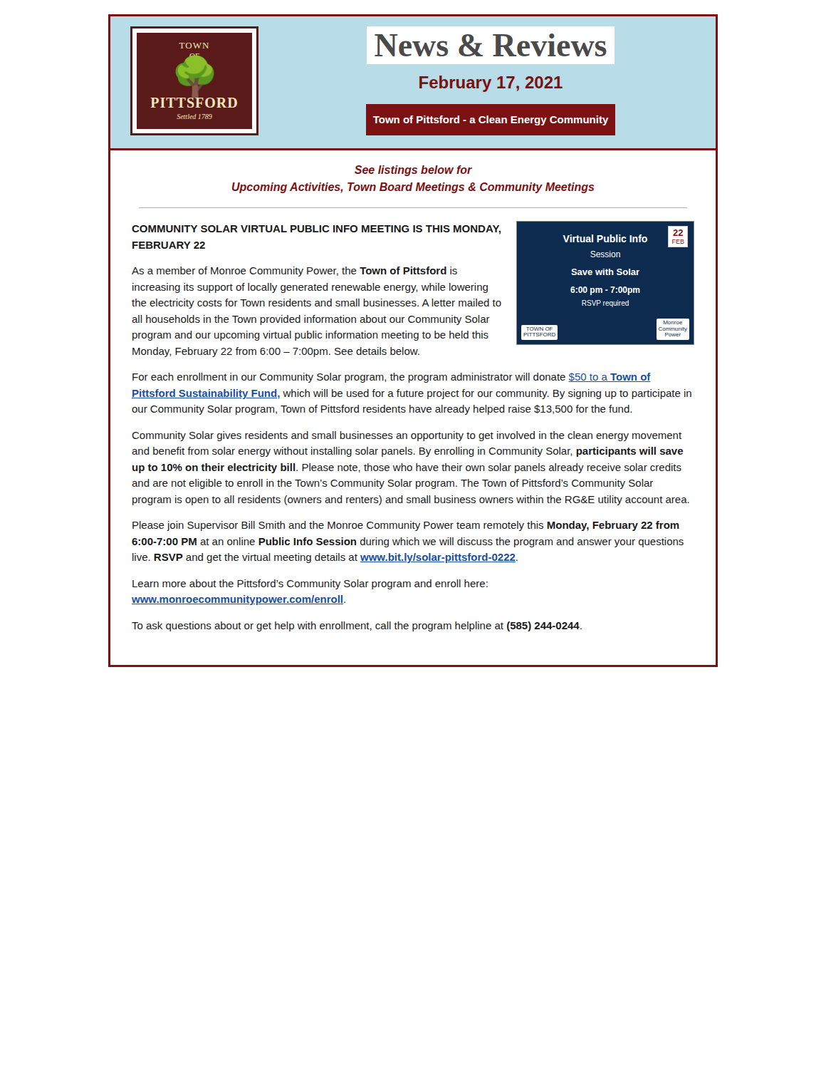TOWN
OF
🌳
PITTSFORD
Settled 1789
News & Reviews
February 17, 2021
Town of Pittsford - a Clean Energy Community
See listings below for
Upcoming Activities, Town Board Meetings & Community Meetings
22 FEB
Virtual Public Info
Session
Save with Solar
6:00 pm - 7:00pm
RSVP required
TOWN OF
PITTSFORD Monroe
Community
Power
Community Solar Virtual Public Info Meeting is this Monday, February 22
As a member of Monroe Community Power, the Town of Pittsford is increasing its support of locally generated renewable energy, while lowering the electricity costs for Town residents and small businesses. A letter mailed to all households in the Town provided information about our Community Solar program and our upcoming virtual public information meeting to be held this Monday, February 22 from 6:00 – 7:00pm. See details below.
For each enrollment in our Community Solar program, the program administrator will donate $50 to a Town of Pittsford Sustainability Fund, which will be used for a future project for our community. By signing up to participate in our Community Solar program, Town of Pittsford residents have already helped raise $13,500 for the fund.
Community Solar gives residents and small businesses an opportunity to get involved in the clean energy movement and benefit from solar energy without installing solar panels. By enrolling in Community Solar, participants will save up to 10% on their electricity bill. Please note, those who have their own solar panels already receive solar credits and are not eligible to enroll in the Town’s Community Solar program. The Town of Pittsford’s Community Solar program is open to all residents (owners and renters) and small business owners within the RG&E utility account area.
Please join Supervisor Bill Smith and the Monroe Community Power team remotely this Monday, February 22 from 6:00-7:00 PM at an online Public Info Session during which we will discuss the program and answer your questions live. RSVP and get the virtual meeting details at www.bit.ly/solar-pittsford-0222.
Learn more about the Pittsford’s Community Solar program and enroll here: www.monroecommunitypower.com/enroll.
To ask questions about or get help with enrollment, call the program helpline at (585) 244-0244.